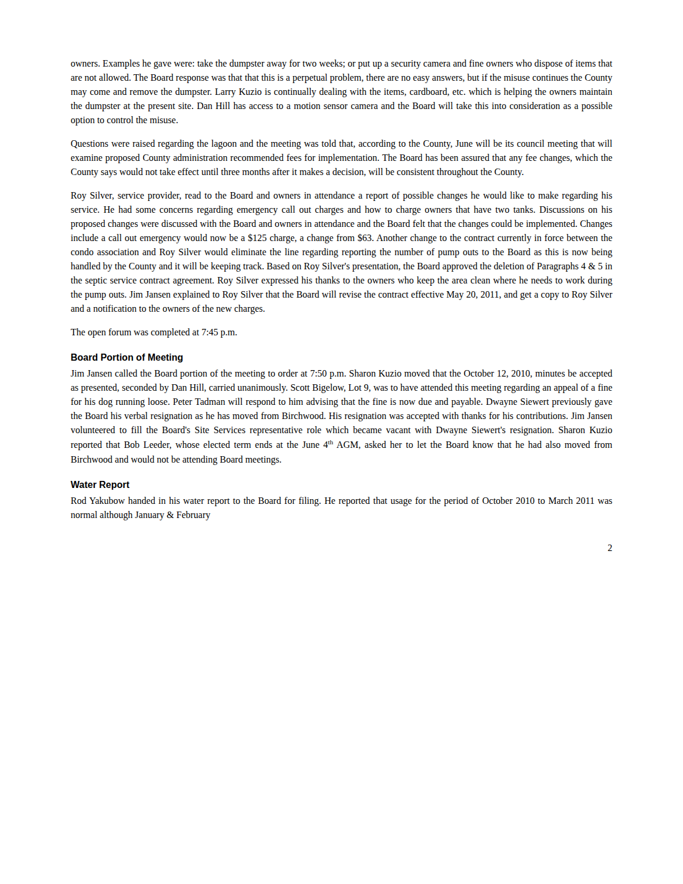owners. Examples he gave were: take the dumpster away for two weeks; or put up a security camera and fine owners who dispose of items that are not allowed. The Board response was that that this is a perpetual problem, there are no easy answers, but if the misuse continues the County may come and remove the dumpster. Larry Kuzio is continually dealing with the items, cardboard, etc. which is helping the owners maintain the dumpster at the present site. Dan Hill has access to a motion sensor camera and the Board will take this into consideration as a possible option to control the misuse.
Questions were raised regarding the lagoon and the meeting was told that, according to the County, June will be its council meeting that will examine proposed County administration recommended fees for implementation. The Board has been assured that any fee changes, which the County says would not take effect until three months after it makes a decision, will be consistent throughout the County.
Roy Silver, service provider, read to the Board and owners in attendance a report of possible changes he would like to make regarding his service. He had some concerns regarding emergency call out charges and how to charge owners that have two tanks. Discussions on his proposed changes were discussed with the Board and owners in attendance and the Board felt that the changes could be implemented. Changes include a call out emergency would now be a $125 charge, a change from $63. Another change to the contract currently in force between the condo association and Roy Silver would eliminate the line regarding reporting the number of pump outs to the Board as this is now being handled by the County and it will be keeping track. Based on Roy Silver's presentation, the Board approved the deletion of Paragraphs 4 & 5 in the septic service contract agreement. Roy Silver expressed his thanks to the owners who keep the area clean where he needs to work during the pump outs. Jim Jansen explained to Roy Silver that the Board will revise the contract effective May 20, 2011, and get a copy to Roy Silver and a notification to the owners of the new charges.
The open forum was completed at 7:45 p.m.
Board Portion of Meeting
Jim Jansen called the Board portion of the meeting to order at 7:50 p.m. Sharon Kuzio moved that the October 12, 2010, minutes be accepted as presented, seconded by Dan Hill, carried unanimously. Scott Bigelow, Lot 9, was to have attended this meeting regarding an appeal of a fine for his dog running loose. Peter Tadman will respond to him advising that the fine is now due and payable. Dwayne Siewert previously gave the Board his verbal resignation as he has moved from Birchwood. His resignation was accepted with thanks for his contributions. Jim Jansen volunteered to fill the Board's Site Services representative role which became vacant with Dwayne Siewert's resignation. Sharon Kuzio reported that Bob Leeder, whose elected term ends at the June 4th AGM, asked her to let the Board know that he had also moved from Birchwood and would not be attending Board meetings.
Water Report
Rod Yakubow handed in his water report to the Board for filing. He reported that usage for the period of October 2010 to March 2011 was normal although January & February
2